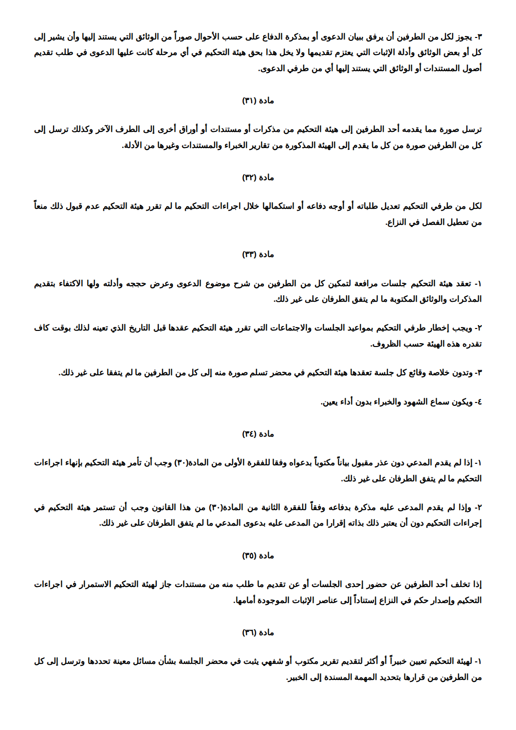٣- يجوز لكل من الطرفين أن يرفق ببيان الدعوى أو بمذكرة الدفاع على حسب الأحوال صوراً من الوثائق التي يستند إليها وأن يشير إلى كل أو بعض الوثائق وأدلة الإثبات التي يعتزم تقديمها ولا يخل هذا بحق هيئة التحكيم في أي مرحلة كانت عليها الدعوى في طلب تقديم أصول المستندات أو الوثائق التي يستند إليها أي من طرفي الدعوى.
مادة (٣١)
ترسل صورة مما يقدمه أحد الطرفين إلى هيئة التحكيم من مذكرات أو مستندات أو أوراق أخرى إلى الطرف الآخر وكذلك ترسل إلى كل من الطرفين صورة من كل ما يقدم إلى الهيئة المذكورة من تقارير الخبراء والمستندات وغيرها من الأدلة.
مادة (٣٢)
لكل من طرفي التحكيم تعديل طلباته أو أوجه دفاعه أو استكمالها خلال اجراءات التحكيم ما لم تقرر هيئة التحكيم عدم قبول ذلك منعاً من تعطيل الفصل في النزاع.
مادة (٣٣)
١- تعقد هيئة التحكيم جلسات مرافعة لتمكين كل من الطرفين من شرح موضوع الدعوى وعرض حججه وأدلته ولها الاكتفاء بتقديم المذكرات والوثائق المكتوبة ما لم يتفق الطرفان على غير ذلك.
٢- ويجب إخطار طرفي التحكيم بمواعيد الجلسات والاجتماعات التي تقرر هيئة التحكيم عقدها قبل التاريخ الذي تعينه لذلك بوقت كاف تقدره هذه الهيئة حسب الظروف.
٣- وتدون خلاصة وقائع كل جلسة تعقدها هيئة التحكيم في محضر تسلم صورة منه إلى كل من الطرفين ما لم يتفقا على غير ذلك.
٤- ويكون سماع الشهود والخبراء بدون أداء يعين.
مادة (٣٤)
١- إذا لم يقدم المدعي دون عذر مقبول بياناً مكتوباً بدعواه وفقا للفقرة الأولى من المادة(٣٠) وجب أن تأمر هيئة التحكيم بإنهاء اجراءات التحكيم ما لم يتفق الطرفان على غير ذلك.
٢- وإذا لم يقدم المدعى عليه مذكرة بدفاعه وفقاً للفقرة الثانية من المادة(٣٠) من هذا القانون وجب أن تستمر هيئة التحكيم في إجراءات التحكيم دون أن يعتبر ذلك بذاته إقرارا من المدعى عليه بدعوى المدعي ما لم يتفق الطرفان على غير ذلك.
مادة (٣٥)
إذا تخلف أحد الطرفين عن حضور إحدى الجلسات أو عن تقديم ما طلب منه من مستندات جاز لهيئة التحكيم الاستمرار في اجراءات التحكيم وإصدار حكم في النزاع إستناداً إلى عناصر الإثبات الموجودة أمامها.
مادة (٣٦)
١- لهيئة التحكيم تعيين خبيراً أو أكثر لتقديم تقرير مكتوب أو شفهي يثبت في محضر الجلسة بشأن مسائل معينة تحددها وترسل إلى كل من الطرفين من قرارها بتحديد المهمة المسندة إلى الخبير.